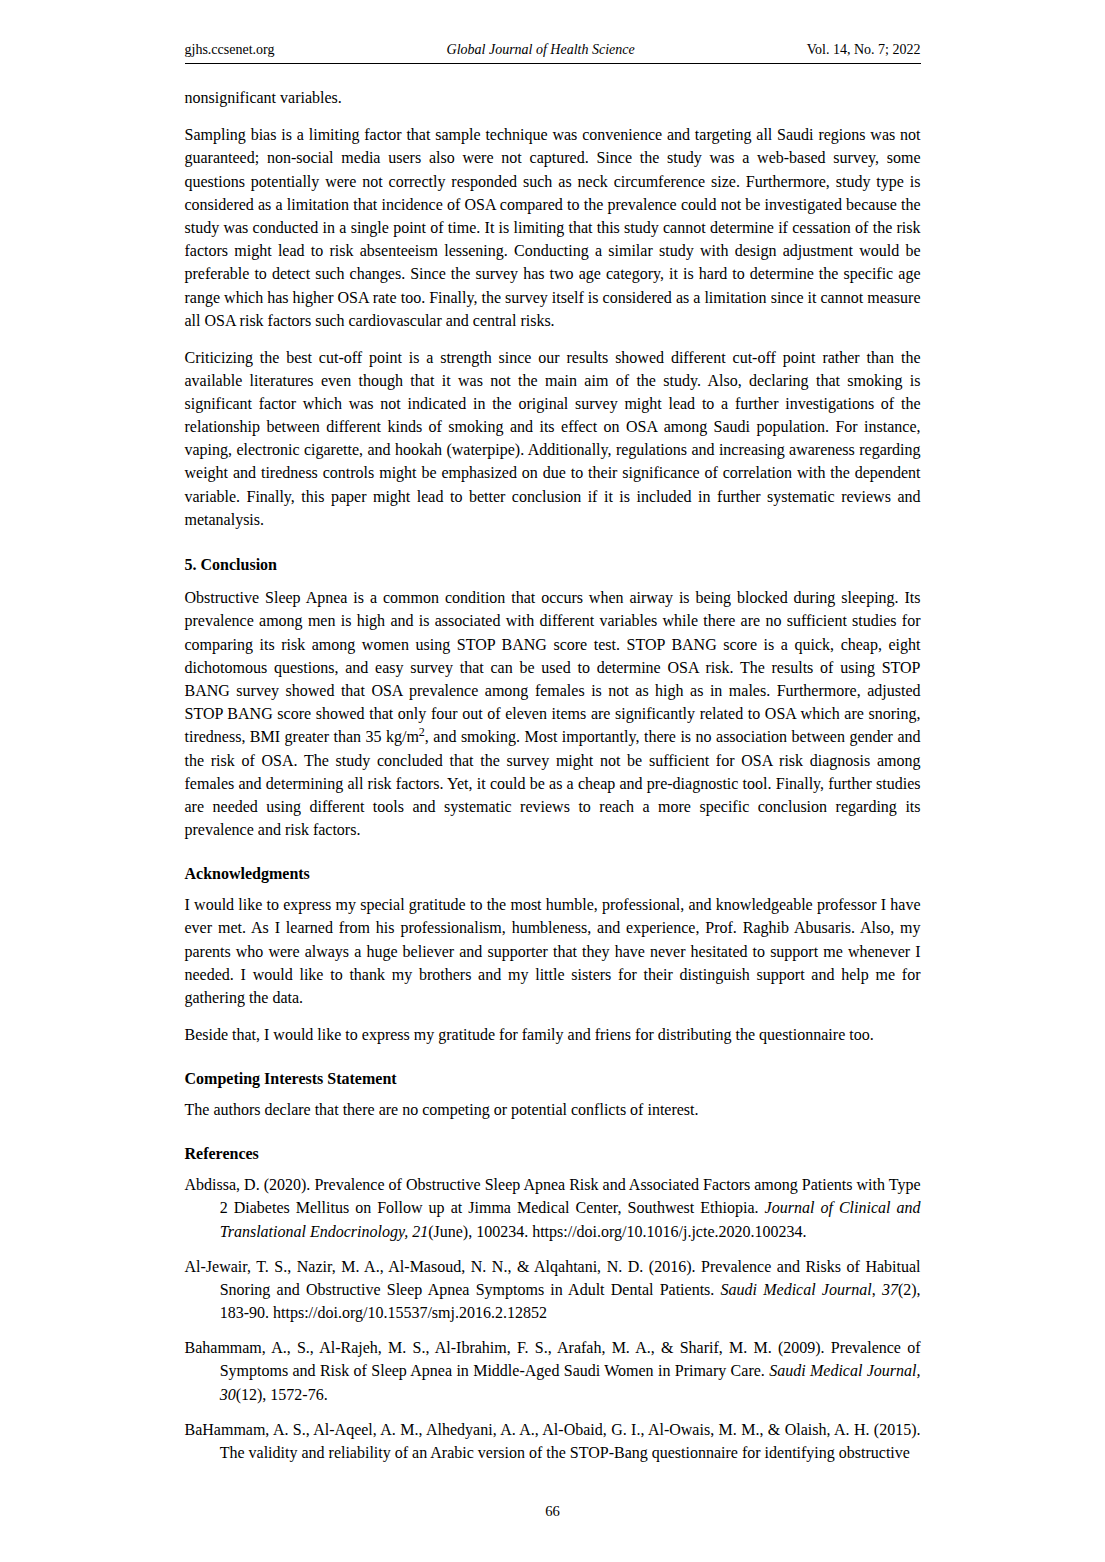gjhs.ccsenet.org Global Journal of Health Science Vol. 14, No. 7; 2022
nonsignificant variables.
Sampling bias is a limiting factor that sample technique was convenience and targeting all Saudi regions was not guaranteed; non-social media users also were not captured. Since the study was a web-based survey, some questions potentially were not correctly responded such as neck circumference size. Furthermore, study type is considered as a limitation that incidence of OSA compared to the prevalence could not be investigated because the study was conducted in a single point of time. It is limiting that this study cannot determine if cessation of the risk factors might lead to risk absenteeism lessening. Conducting a similar study with design adjustment would be preferable to detect such changes. Since the survey has two age category, it is hard to determine the specific age range which has higher OSA rate too. Finally, the survey itself is considered as a limitation since it cannot measure all OSA risk factors such cardiovascular and central risks.
Criticizing the best cut-off point is a strength since our results showed different cut-off point rather than the available literatures even though that it was not the main aim of the study. Also, declaring that smoking is significant factor which was not indicated in the original survey might lead to a further investigations of the relationship between different kinds of smoking and its effect on OSA among Saudi population. For instance, vaping, electronic cigarette, and hookah (waterpipe). Additionally, regulations and increasing awareness regarding weight and tiredness controls might be emphasized on due to their significance of correlation with the dependent variable. Finally, this paper might lead to better conclusion if it is included in further systematic reviews and metanalysis.
5. Conclusion
Obstructive Sleep Apnea is a common condition that occurs when airway is being blocked during sleeping. Its prevalence among men is high and is associated with different variables while there are no sufficient studies for comparing its risk among women using STOP BANG score test. STOP BANG score is a quick, cheap, eight dichotomous questions, and easy survey that can be used to determine OSA risk. The results of using STOP BANG survey showed that OSA prevalence among females is not as high as in males. Furthermore, adjusted STOP BANG score showed that only four out of eleven items are significantly related to OSA which are snoring, tiredness, BMI greater than 35 kg/m2, and smoking. Most importantly, there is no association between gender and the risk of OSA. The study concluded that the survey might not be sufficient for OSA risk diagnosis among females and determining all risk factors. Yet, it could be as a cheap and pre-diagnostic tool. Finally, further studies are needed using different tools and systematic reviews to reach a more specific conclusion regarding its prevalence and risk factors.
Acknowledgments
I would like to express my special gratitude to the most humble, professional, and knowledgeable professor I have ever met. As I learned from his professionalism, humbleness, and experience, Prof. Raghib Abusaris. Also, my parents who were always a huge believer and supporter that they have never hesitated to support me whenever I needed. I would like to thank my brothers and my little sisters for their distinguish support and help me for gathering the data.
Beside that, I would like to express my gratitude for family and friens for distributing the questionnaire too.
Competing Interests Statement
The authors declare that there are no competing or potential conflicts of interest.
References
Abdissa, D. (2020). Prevalence of Obstructive Sleep Apnea Risk and Associated Factors among Patients with Type 2 Diabetes Mellitus on Follow up at Jimma Medical Center, Southwest Ethiopia. Journal of Clinical and Translational Endocrinology, 21(June), 100234. https://doi.org/10.1016/j.jcte.2020.100234.
Al-Jewair, T. S., Nazir, M. A., Al-Masoud, N. N., & Alqahtani, N. D. (2016). Prevalence and Risks of Habitual Snoring and Obstructive Sleep Apnea Symptoms in Adult Dental Patients. Saudi Medical Journal, 37(2), 183-90. https://doi.org/10.15537/smj.2016.2.12852
Bahammam, A., S., Al-Rajeh, M. S., Al-Ibrahim, F. S., Arafah, M. A., & Sharif, M. M. (2009). Prevalence of Symptoms and Risk of Sleep Apnea in Middle-Aged Saudi Women in Primary Care. Saudi Medical Journal, 30(12), 1572-76.
BaHammam, A. S., Al-Aqeel, A. M., Alhedyani, A. A., Al-Obaid, G. I., Al-Owais, M. M., & Olaish, A. H. (2015). The validity and reliability of an Arabic version of the STOP-Bang questionnaire for identifying obstructive
66